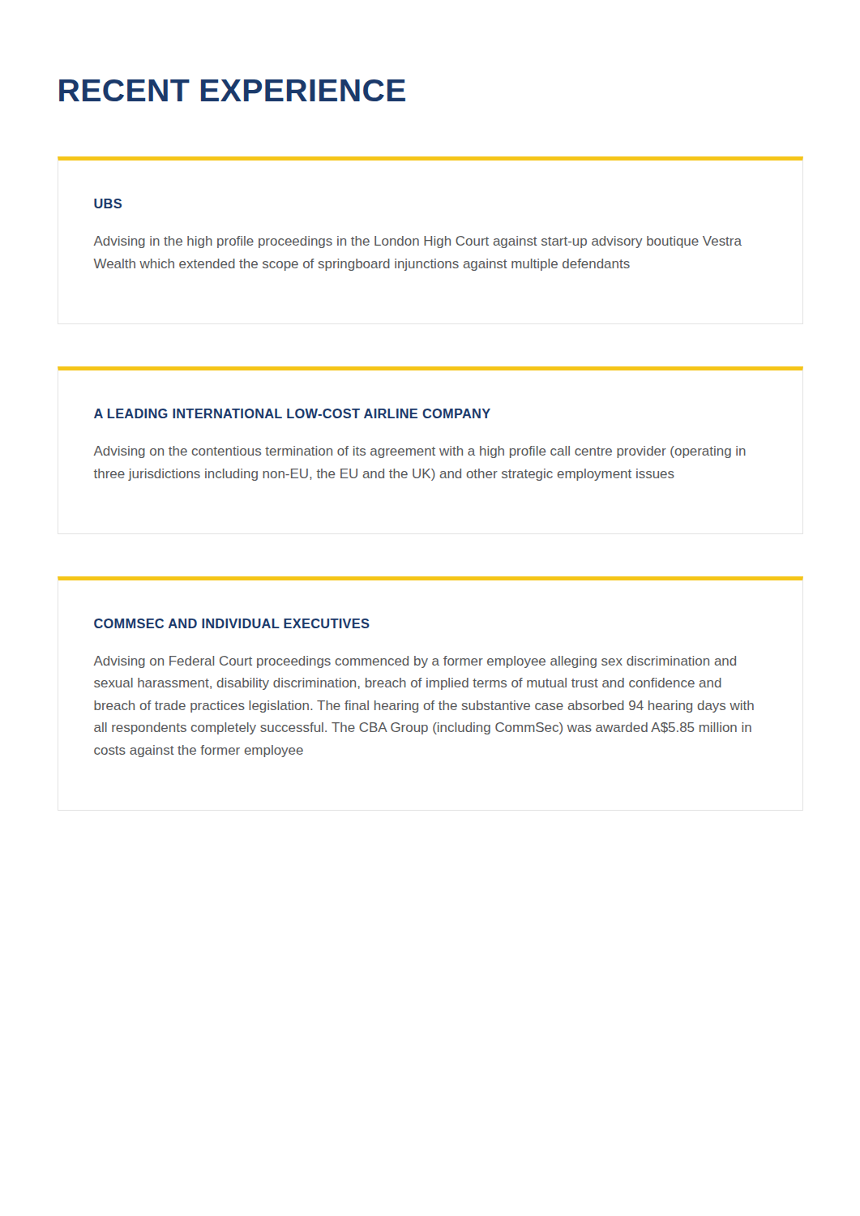Recent Experience
UBS
Advising in the high profile proceedings in the London High Court against start-up advisory boutique Vestra Wealth which extended the scope of springboard injunctions against multiple defendants
A leading international low-cost airline company
Advising on the contentious termination of its agreement with a high profile call centre provider (operating in three jurisdictions including non-EU, the EU and the UK) and other strategic employment issues
CommSec and individual executives
Advising on Federal Court proceedings commenced by a former employee alleging sex discrimination and sexual harassment, disability discrimination, breach of implied terms of mutual trust and confidence and breach of trade practices legislation. The final hearing of the substantive case absorbed 94 hearing days with all respondents completely successful. The CBA Group (including CommSec) was awarded A$5.85 million in costs against the former employee